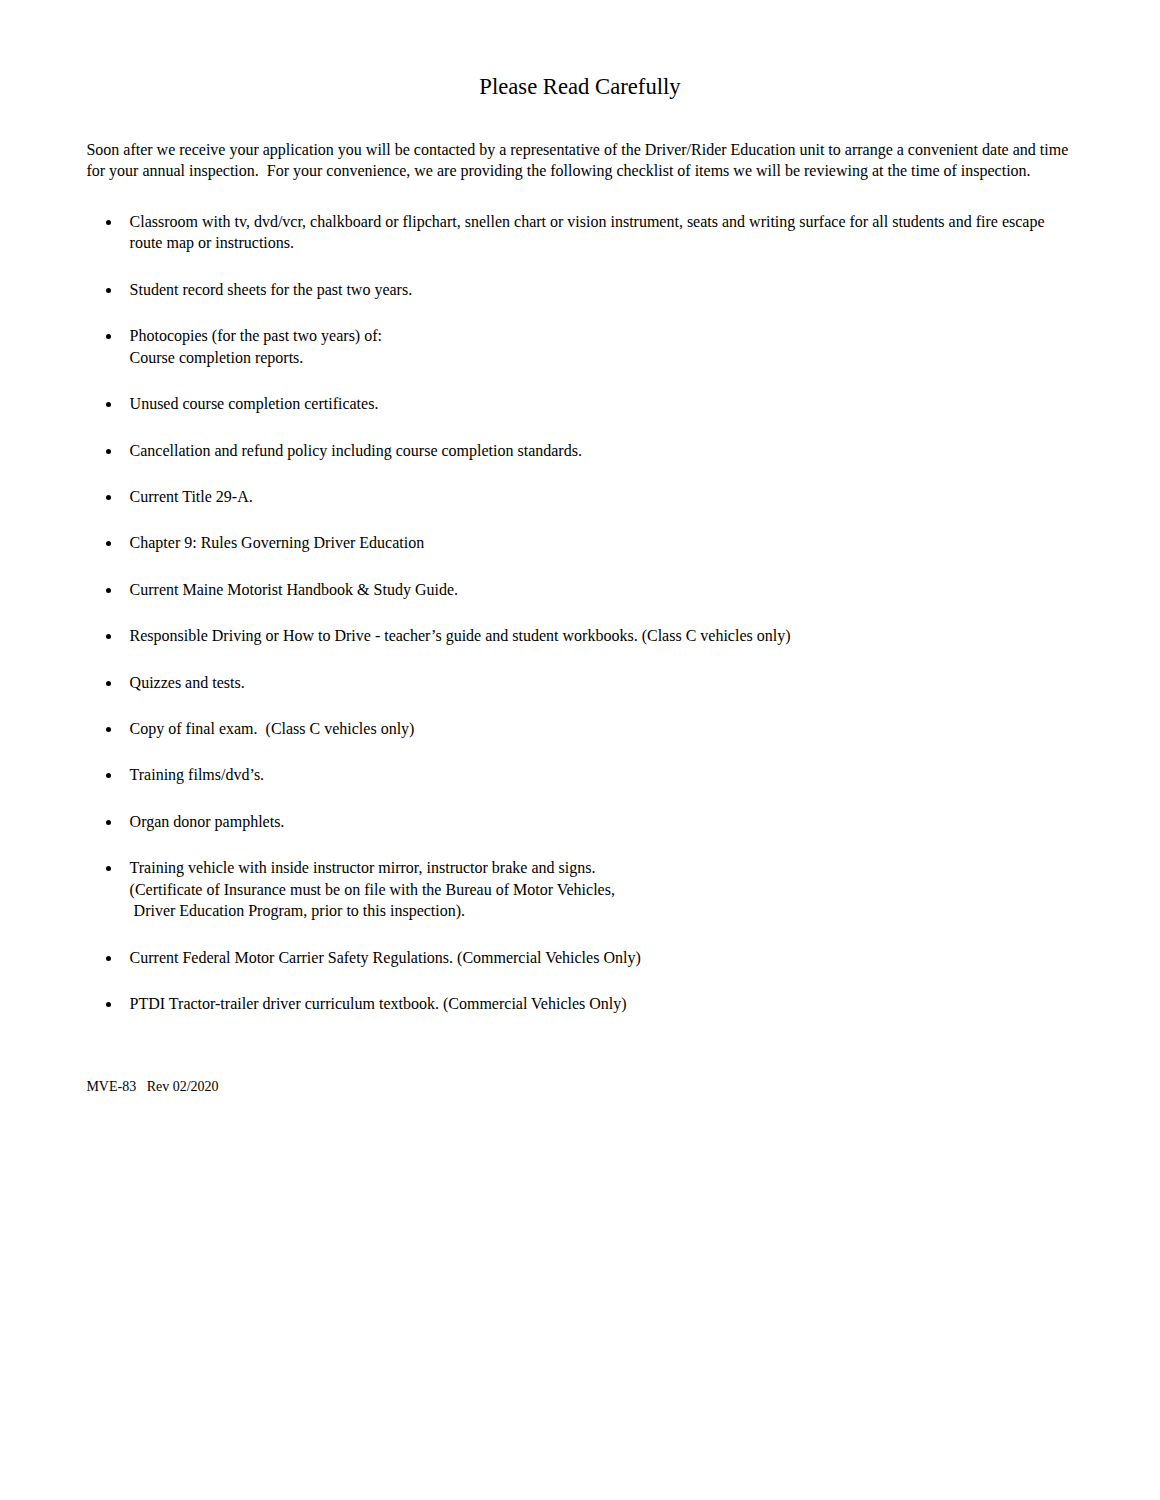Please Read Carefully
Soon after we receive your application you will be contacted by a representative of the Driver/Rider Education unit to arrange a convenient date and time for your annual inspection. For your convenience, we are providing the following checklist of items we will be reviewing at the time of inspection.
Classroom with tv, dvd/vcr, chalkboard or flipchart, snellen chart or vision instrument, seats and writing surface for all students and fire escape route map or instructions.
Student record sheets for the past two years.
Photocopies (for the past two years) of:
Course completion reports.
Unused course completion certificates.
Cancellation and refund policy including course completion standards.
Current Title 29-A.
Chapter 9: Rules Governing Driver Education
Current Maine Motorist Handbook & Study Guide.
Responsible Driving or How to Drive - teacher’s guide and student workbooks. (Class C vehicles only)
Quizzes and tests.
Copy of final exam. (Class C vehicles only)
Training films/dvd’s.
Organ donor pamphlets.
Training vehicle with inside instructor mirror, instructor brake and signs.
(Certificate of Insurance must be on file with the Bureau of Motor Vehicles,
Driver Education Program, prior to this inspection).
Current Federal Motor Carrier Safety Regulations. (Commercial Vehicles Only)
PTDI Tractor-trailer driver curriculum textbook. (Commercial Vehicles Only)
MVE-83 Rev 02/2020